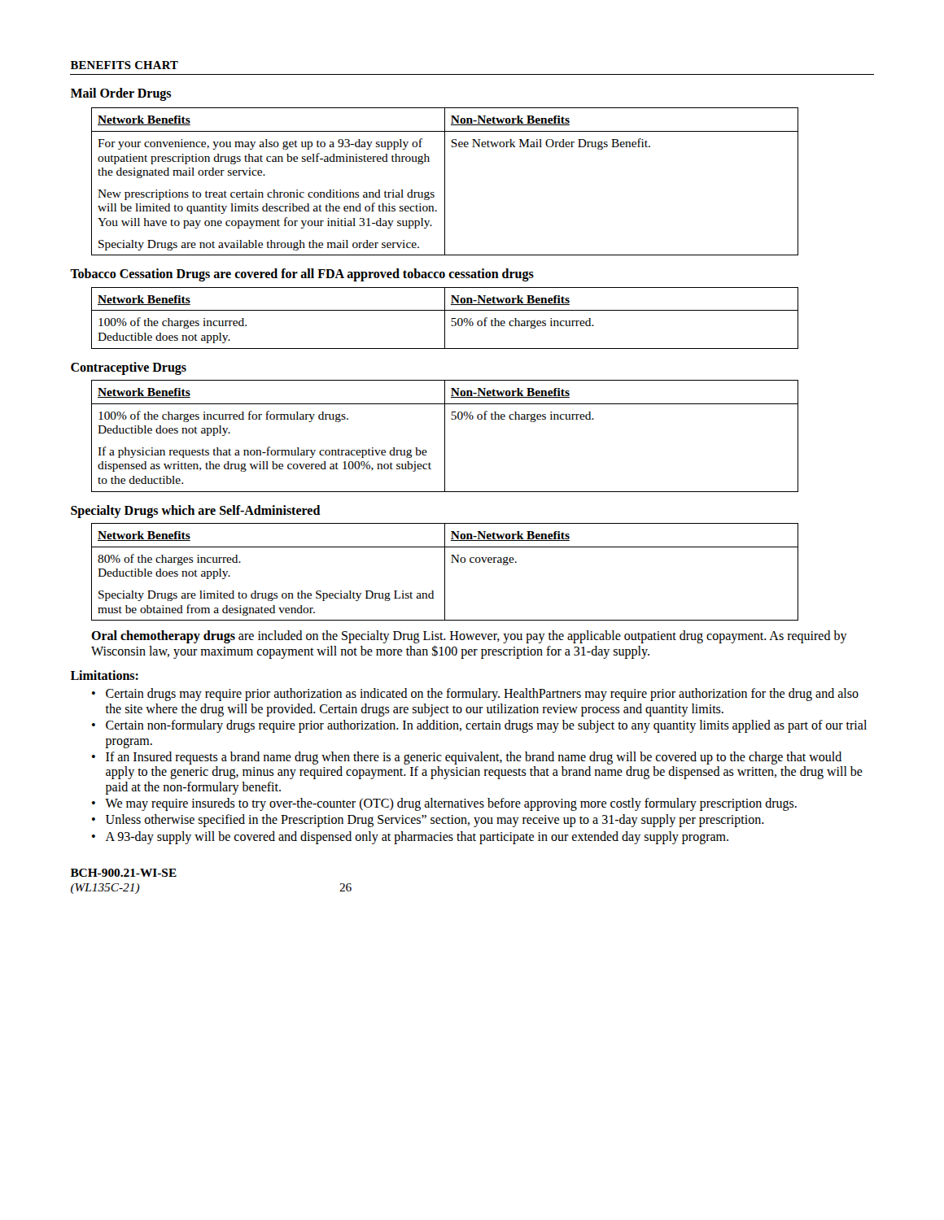BENEFITS CHART
Mail Order Drugs
| Network Benefits | Non-Network Benefits |
| --- | --- |
| For your convenience, you may also get up to a 93-day supply of outpatient prescription drugs that can be self-administered through the designated mail order service. New prescriptions to treat certain chronic conditions and trial drugs will be limited to quantity limits described at the end of this section. You will have to pay one copayment for your initial 31-day supply. Specialty Drugs are not available through the mail order service. | See Network Mail Order Drugs Benefit. |
Tobacco Cessation Drugs are covered for all FDA approved tobacco cessation drugs
| Network Benefits | Non-Network Benefits |
| --- | --- |
| 100% of the charges incurred. Deductible does not apply. | 50% of the charges incurred. |
Contraceptive Drugs
| Network Benefits | Non-Network Benefits |
| --- | --- |
| 100% of the charges incurred for formulary drugs. Deductible does not apply. If a physician requests that a non-formulary contraceptive drug be dispensed as written, the drug will be covered at 100%, not subject to the deductible. | 50% of the charges incurred. |
Specialty Drugs which are Self-Administered
| Network Benefits | Non-Network Benefits |
| --- | --- |
| 80% of the charges incurred. Deductible does not apply. Specialty Drugs are limited to drugs on the Specialty Drug List and must be obtained from a designated vendor. | No coverage. |
Oral chemotherapy drugs are included on the Specialty Drug List. However, you pay the applicable outpatient drug copayment. As required by Wisconsin law, your maximum copayment will not be more than $100 per prescription for a 31-day supply.
Limitations:
Certain drugs may require prior authorization as indicated on the formulary. HealthPartners may require prior authorization for the drug and also the site where the drug will be provided. Certain drugs are subject to our utilization review process and quantity limits.
Certain non-formulary drugs require prior authorization. In addition, certain drugs may be subject to any quantity limits applied as part of our trial program.
If an Insured requests a brand name drug when there is a generic equivalent, the brand name drug will be covered up to the charge that would apply to the generic drug, minus any required copayment. If a physician requests that a brand name drug be dispensed as written, the drug will be paid at the non-formulary benefit.
We may require insureds to try over-the-counter (OTC) drug alternatives before approving more costly formulary prescription drugs.
Unless otherwise specified in the Prescription Drug Services” section, you may receive up to a 31-day supply per prescription.
A 93-day supply will be covered and dispensed only at pharmacies that participate in our extended day supply program.
BCH-900.21-WI-SE
(WL135C-21) 26